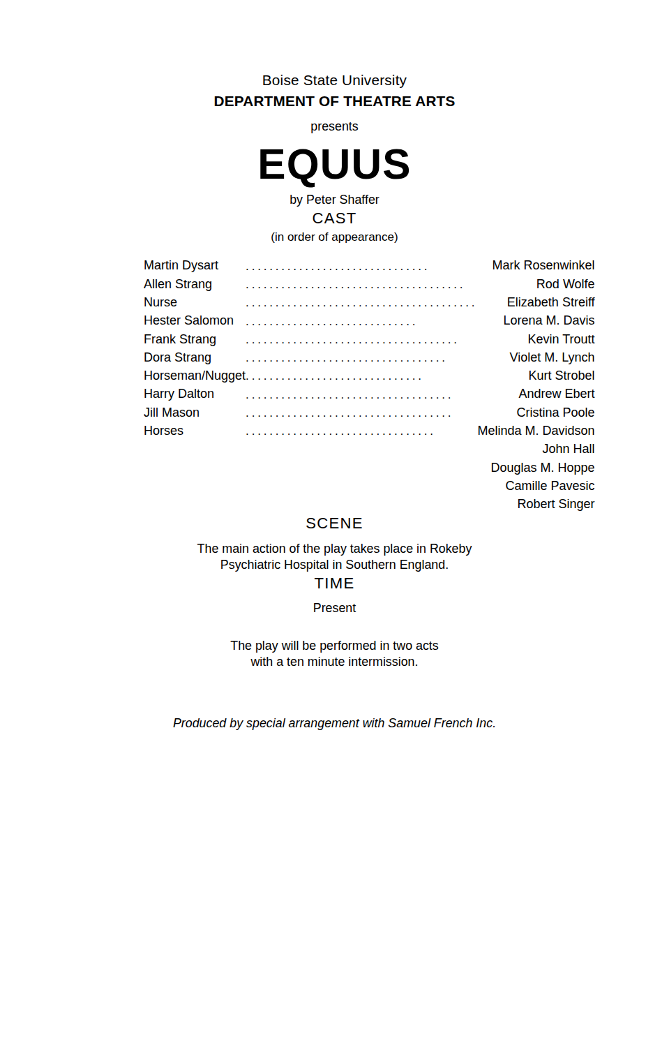Boise State University
DEPARTMENT OF THEATRE ARTS
presents
EQUUS
by Peter Shaffer
CAST
(in order of appearance)
| Martin Dysart | ............................... | Mark Rosenwinkel |
| Allen Strang | ..................................... | Rod Wolfe |
| Nurse | ....................................... | Elizabeth Streiff |
| Hester Salomon | ............................. | Lorena M. Davis |
| Frank Strang | .................................... | Kevin Troutt |
| Dora Strang | .................................. | Violet M. Lynch |
| Horseman/Nugget | .............................. | Kurt Strobel |
| Harry Dalton | ................................... | Andrew Ebert |
| Jill Mason | ................................... | Cristina Poole |
| Horses | ................................ | Melinda M. Davidson |
| | | John Hall |
| | | Douglas M. Hoppe |
| | | Camille Pavesic |
| | | Robert Singer |
SCENE
The main action of the play takes place in Rokeby
Psychiatric Hospital in Southern England.
TIME
Present
The play will be performed in two acts
with a ten minute intermission.
Produced by special arrangement with Samuel French Inc.